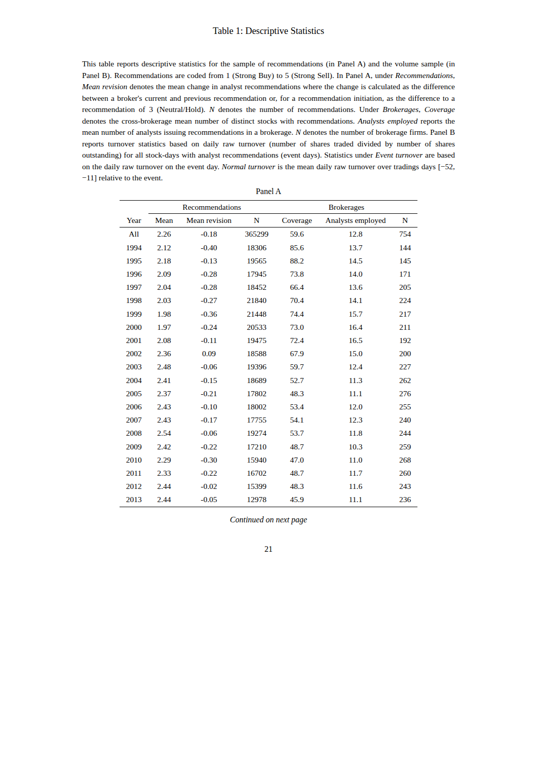Table 1: Descriptive Statistics
This table reports descriptive statistics for the sample of recommendations (in Panel A) and the volume sample (in Panel B). Recommendations are coded from 1 (Strong Buy) to 5 (Strong Sell). In Panel A, under Recommendations, Mean revision denotes the mean change in analyst recommendations where the change is calculated as the difference between a broker's current and previous recommendation or, for a recommendation initiation, as the difference to a recommendation of 3 (Neutral/Hold). N denotes the number of recommendations. Under Brokerages, Coverage denotes the cross-brokerage mean number of distinct stocks with recommendations. Analysts employed reports the mean number of analysts issuing recommendations in a brokerage. N denotes the number of brokerage firms. Panel B reports turnover statistics based on daily raw turnover (number of shares traded divided by number of shares outstanding) for all stock-days with analyst recommendations (event days). Statistics under Event turnover are based on the daily raw turnover on the event day. Normal turnover is the mean daily raw turnover over tradings days [−52, −11] relative to the event.
Panel A
| | Recommendations | Brokerages |
| --- | --- | --- |
| Year | Mean | Mean revision | N | Coverage | Analysts employed | N |
| All | 2.26 | -0.18 | 365299 | 59.6 | 12.8 | 754 |
| 1994 | 2.12 | -0.40 | 18306 | 85.6 | 13.7 | 144 |
| 1995 | 2.18 | -0.13 | 19565 | 88.2 | 14.5 | 145 |
| 1996 | 2.09 | -0.28 | 17945 | 73.8 | 14.0 | 171 |
| 1997 | 2.04 | -0.28 | 18452 | 66.4 | 13.6 | 205 |
| 1998 | 2.03 | -0.27 | 21840 | 70.4 | 14.1 | 224 |
| 1999 | 1.98 | -0.36 | 21448 | 74.4 | 15.7 | 217 |
| 2000 | 1.97 | -0.24 | 20533 | 73.0 | 16.4 | 211 |
| 2001 | 2.08 | -0.11 | 19475 | 72.4 | 16.5 | 192 |
| 2002 | 2.36 | 0.09 | 18588 | 67.9 | 15.0 | 200 |
| 2003 | 2.48 | -0.06 | 19396 | 59.7 | 12.4 | 227 |
| 2004 | 2.41 | -0.15 | 18689 | 52.7 | 11.3 | 262 |
| 2005 | 2.37 | -0.21 | 17802 | 48.3 | 11.1 | 276 |
| 2006 | 2.43 | -0.10 | 18002 | 53.4 | 12.0 | 255 |
| 2007 | 2.43 | -0.17 | 17755 | 54.1 | 12.3 | 240 |
| 2008 | 2.54 | -0.06 | 19274 | 53.7 | 11.8 | 244 |
| 2009 | 2.42 | -0.22 | 17210 | 48.7 | 10.3 | 259 |
| 2010 | 2.29 | -0.30 | 15940 | 47.0 | 11.0 | 268 |
| 2011 | 2.33 | -0.22 | 16702 | 48.7 | 11.7 | 260 |
| 2012 | 2.44 | -0.02 | 15399 | 48.3 | 11.6 | 243 |
| 2013 | 2.44 | -0.05 | 12978 | 45.9 | 11.1 | 236 |
Continued on next page
21